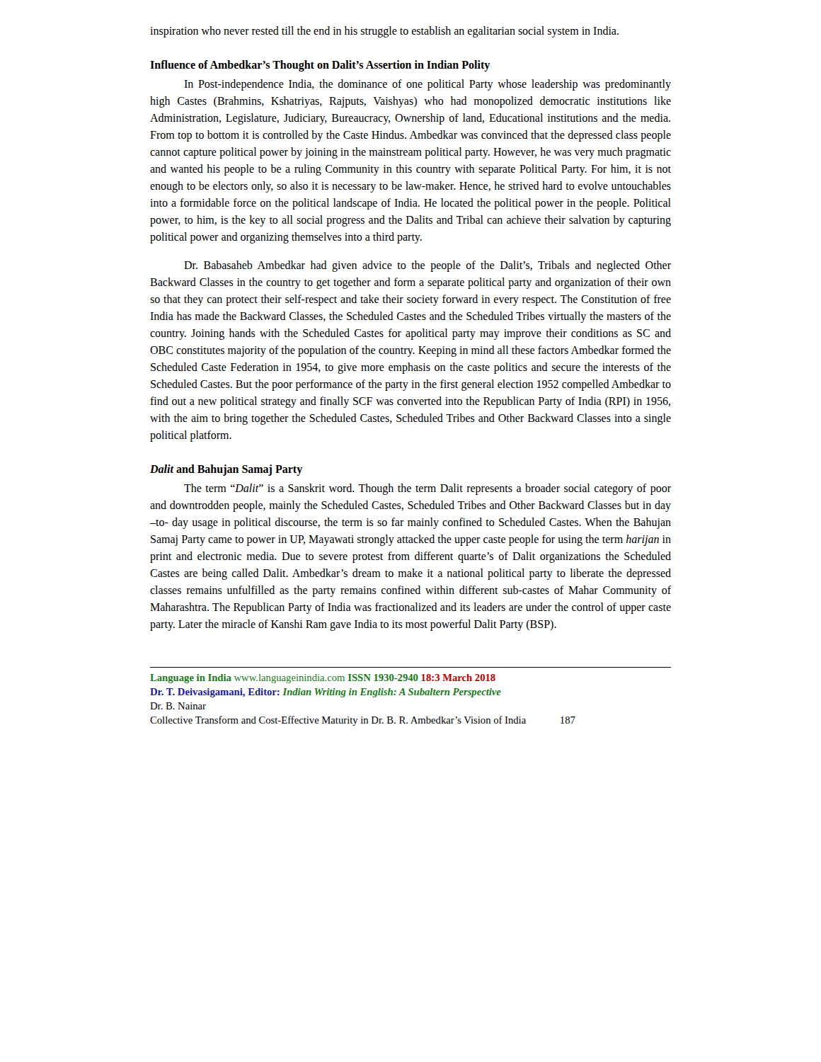inspiration who never rested till the end in his struggle to establish an egalitarian social system in India.
Influence of Ambedkar’s Thought on Dalit’s Assertion in Indian Polity
In Post-independence India, the dominance of one political Party whose leadership was predominantly high Castes (Brahmins, Kshatriyas, Rajputs, Vaishyas) who had monopolized democratic institutions like Administration, Legislature, Judiciary, Bureaucracy, Ownership of land, Educational institutions and the media. From top to bottom it is controlled by the Caste Hindus. Ambedkar was convinced that the depressed class people cannot capture political power by joining in the mainstream political party. However, he was very much pragmatic and wanted his people to be a ruling Community in this country with separate Political Party. For him, it is not enough to be electors only, so also it is necessary to be law-maker. Hence, he strived hard to evolve untouchables into a formidable force on the political landscape of India. He located the political power in the people. Political power, to him, is the key to all social progress and the Dalits and Tribal can achieve their salvation by capturing political power and organizing themselves into a third party.
Dr. Babasaheb Ambedkar had given advice to the people of the Dalit’s, Tribals and neglected Other Backward Classes in the country to get together and form a separate political party and organization of their own so that they can protect their self-respect and take their society forward in every respect. The Constitution of free India has made the Backward Classes, the Scheduled Castes and the Scheduled Tribes virtually the masters of the country. Joining hands with the Scheduled Castes for apolitical party may improve their conditions as SC and OBC constitutes majority of the population of the country. Keeping in mind all these factors Ambedkar formed the Scheduled Caste Federation in 1954, to give more emphasis on the caste politics and secure the interests of the Scheduled Castes. But the poor performance of the party in the first general election 1952 compelled Ambedkar to find out a new political strategy and finally SCF was converted into the Republican Party of India (RPI) in 1956, with the aim to bring together the Scheduled Castes, Scheduled Tribes and Other Backward Classes into a single political platform.
Dalit and Bahujan Samaj Party
The term “Dalit” is a Sanskrit word. Though the term Dalit represents a broader social category of poor and downtrodden people, mainly the Scheduled Castes, Scheduled Tribes and Other Backward Classes but in day –to- day usage in political discourse, the term is so far mainly confined to Scheduled Castes. When the Bahujan Samaj Party came to power in UP, Mayawati strongly attacked the upper caste people for using the term harijan in print and electronic media. Due to severe protest from different quarte’s of Dalit organizations the Scheduled Castes are being called Dalit. Ambedkar’s dream to make it a national political party to liberate the depressed classes remains unfulfilled as the party remains confined within different sub-castes of Mahar Community of Maharashtra. The Republican Party of India was fractionalized and its leaders are under the control of upper caste party. Later the miracle of Kanshi Ram gave India to its most powerful Dalit Party (BSP).
Language in India www.languageinindia.com ISSN 1930-2940 18:3 March 2018
Dr. T. Deivasigamani, Editor: Indian Writing in English: A Subaltern Perspective
Dr. B. Nainar
Collective Transform and Cost-Effective Maturity in Dr. B. R. Ambedkar’s Vision of India 187